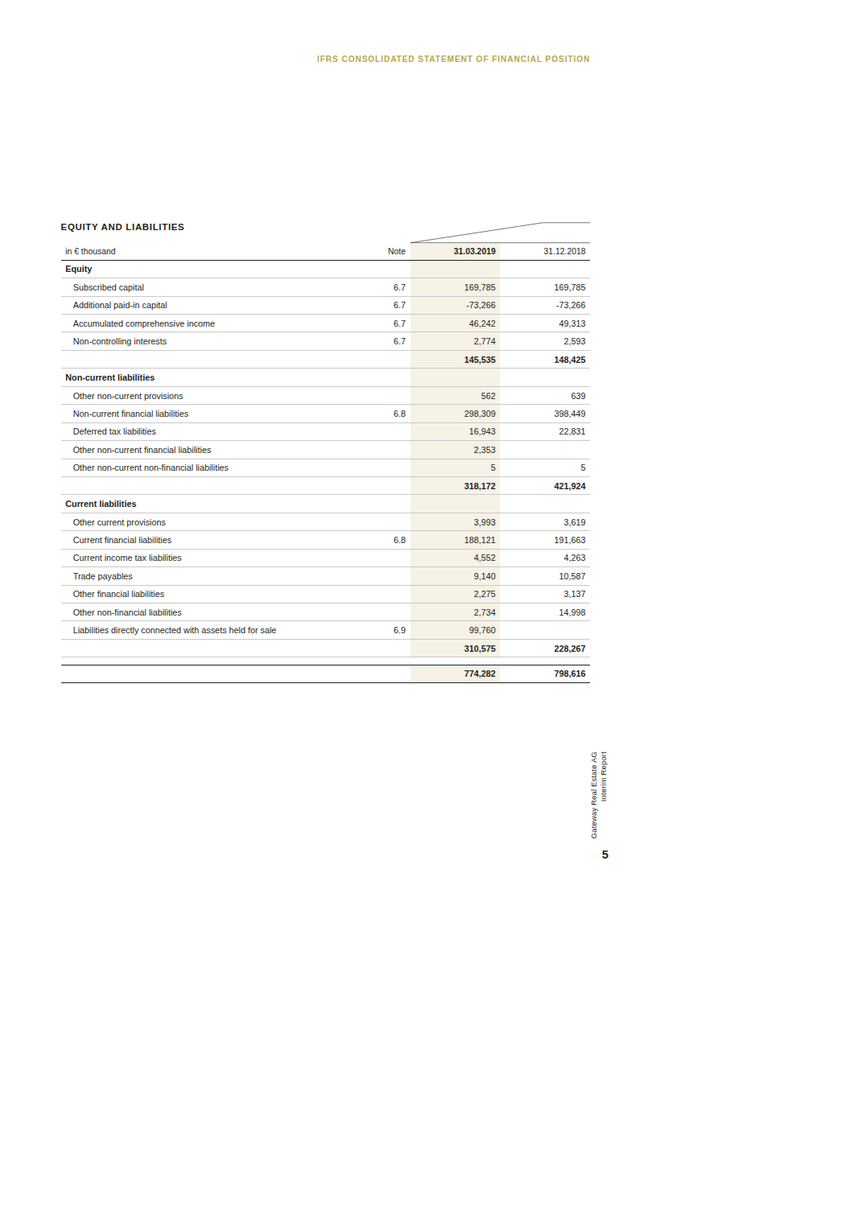IFRS Consolidated Statement of Financial Position
Equity and Liabilities
| in € thousand | Note | 31.03.2019 | 31.12.2018 |
| --- | --- | --- | --- |
| Equity | | | |
| Subscribed capital | 6.7 | 169,785 | 169,785 |
| Additional paid-in capital | 6.7 | -73,266 | -73,266 |
| Accumulated comprehensive income | 6.7 | 46,242 | 49,313 |
| Non-controlling interests | 6.7 | 2,774 | 2,593 |
| | | 145,535 | 148,425 |
| Non-current liabilities | | | |
| Other non-current provisions | | 562 | 639 |
| Non-current financial liabilities | 6.8 | 298,309 | 398,449 |
| Deferred tax liabilities | | 16,943 | 22,831 |
| Other non-current financial liabilities | | 2,353 | |
| Other non-current non-financial liabilities | | 5 | 5 |
| | | 318,172 | 421,924 |
| Current liabilities | | | |
| Other current provisions | | 3,993 | 3,619 |
| Current financial liabilities | 6.8 | 188,121 | 191,663 |
| Current income tax liabilities | | 4,552 | 4,263 |
| Trade payables | | 9,140 | 10,587 |
| Other financial liabilities | | 2,275 | 3,137 |
| Other non-financial liabilities | | 2,734 | 14,998 |
| Liabilities directly connected with assets held for sale | 6.9 | 99,760 | |
| | | 310,575 | 228,267 |
| | | 774,282 | 798,616 |
Gateway Real Estate AG
Interim Report
5